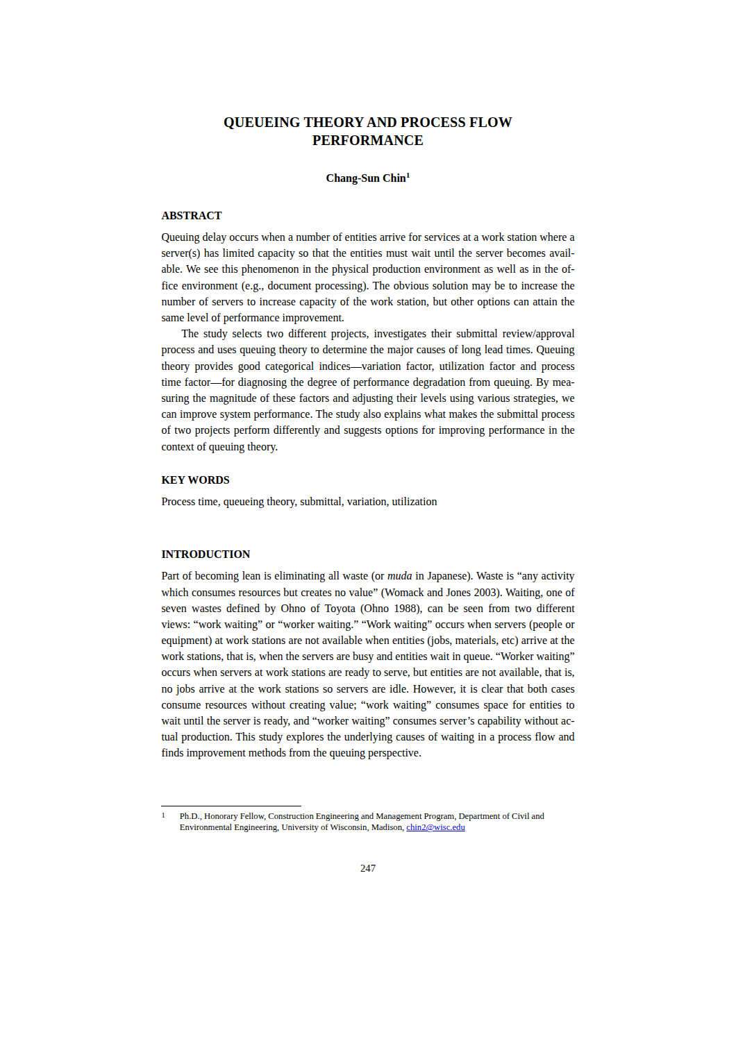Queueing Theory and Process Flow
Performance
Chang-Sun Chin1
Abstract
Queuing delay occurs when a number of entities arrive for services at a work station where a server(s) has limited capacity so that the entities must wait until the server becomes available. We see this phenomenon in the physical production environment as well as in the office environment (e.g., document processing). The obvious solution may be to increase the number of servers to increase capacity of the work station, but other options can attain the same level of performance improvement.
The study selects two different projects, investigates their submittal review/approval process and uses queuing theory to determine the major causes of long lead times. Queuing theory provides good categorical indices—variation factor, utilization factor and process time factor—for diagnosing the degree of performance degradation from queuing. By measuring the magnitude of these factors and adjusting their levels using various strategies, we can improve system performance. The study also explains what makes the submittal process of two projects perform differently and suggests options for improving performance in the context of queuing theory.
Key Words
Process time, queueing theory, submittal, variation, utilization
Introduction
Part of becoming lean is eliminating all waste (or muda in Japanese). Waste is “any activity which consumes resources but creates no value” (Womack and Jones 2003). Waiting, one of seven wastes defined by Ohno of Toyota (Ohno 1988), can be seen from two different views: “work waiting” or “worker waiting.” “Work waiting” occurs when servers (people or equipment) at work stations are not available when entities (jobs, materials, etc) arrive at the work stations, that is, when the servers are busy and entities wait in queue. “Worker waiting” occurs when servers at work stations are ready to serve, but entities are not available, that is, no jobs arrive at the work stations so servers are idle. However, it is clear that both cases consume resources without creating value; “work waiting” consumes space for entities to wait until the server is ready, and “worker waiting” consumes server’s capability without actual production. This study explores the underlying causes of waiting in a process flow and finds improvement methods from the queuing perspective.
1
Ph.D., Honorary Fellow, Construction Engineering and Management Program, Department of Civil and Environmental Engineering, University of Wisconsin, Madison, chin2@wisc.edu
247